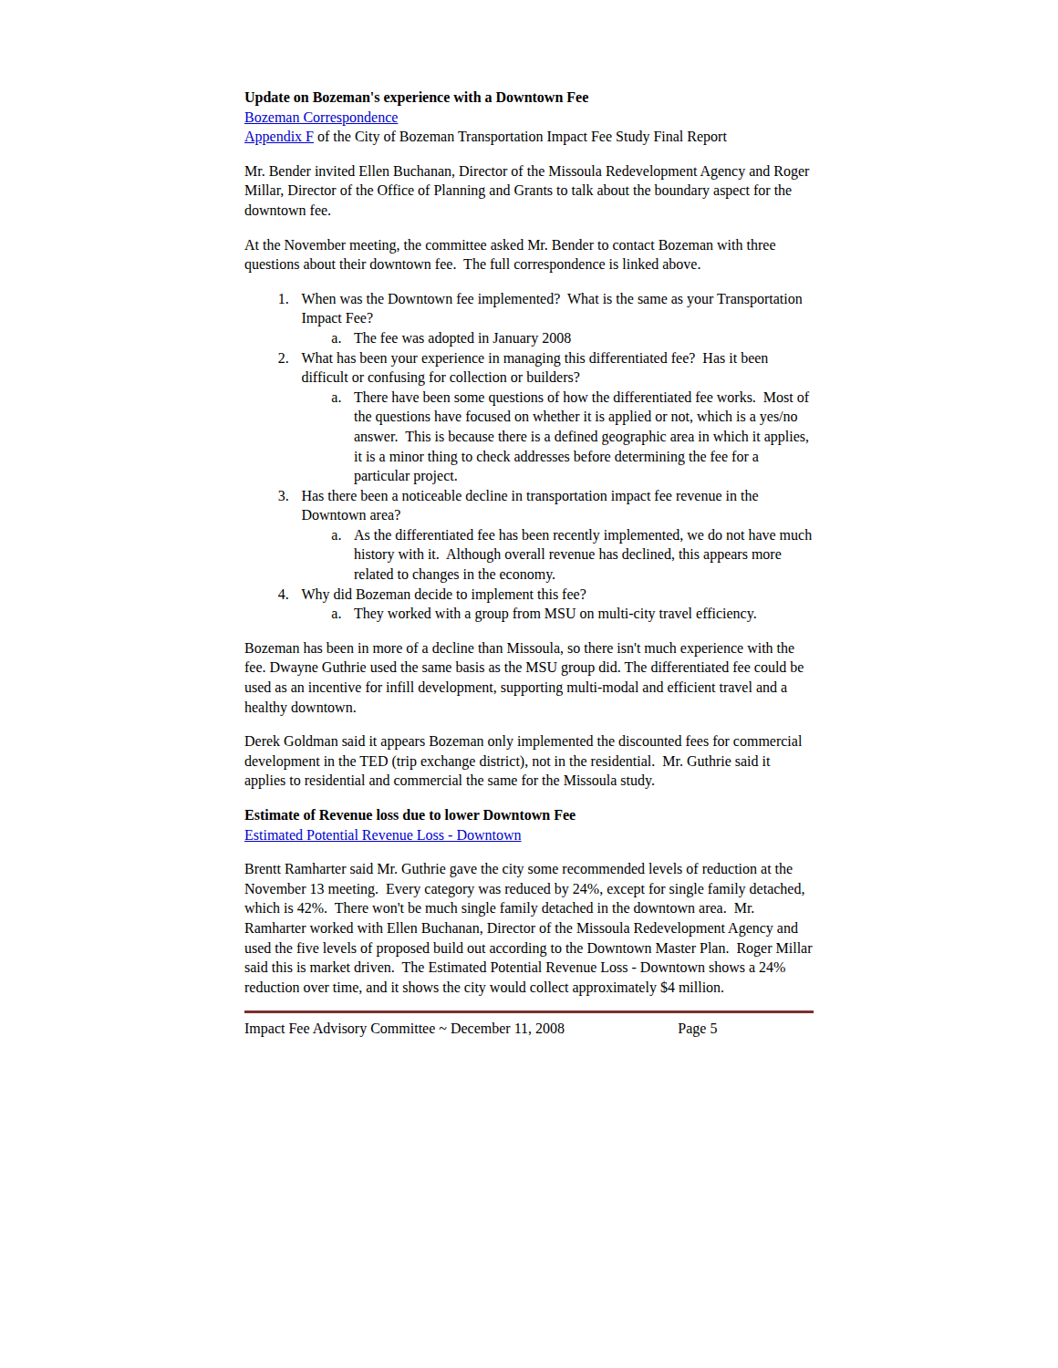Update on Bozeman's experience with a Downtown Fee
Bozeman Correspondence
Appendix F of the City of Bozeman Transportation Impact Fee Study Final Report
Mr. Bender invited Ellen Buchanan, Director of the Missoula Redevelopment Agency and Roger Millar, Director of the Office of Planning and Grants to talk about the boundary aspect for the downtown fee.
At the November meeting, the committee asked Mr. Bender to contact Bozeman with three questions about their downtown fee. The full correspondence is linked above.
When was the Downtown fee implemented? What is the same as your Transportation Impact Fee?
The fee was adopted in January 2008
What has been your experience in managing this differentiated fee? Has it been difficult or confusing for collection or builders?
There have been some questions of how the differentiated fee works. Most of the questions have focused on whether it is applied or not, which is a yes/no answer. This is because there is a defined geographic area in which it applies, it is a minor thing to check addresses before determining the fee for a particular project.
Has there been a noticeable decline in transportation impact fee revenue in the Downtown area?
As the differentiated fee has been recently implemented, we do not have much history with it. Although overall revenue has declined, this appears more related to changes in the economy.
Why did Bozeman decide to implement this fee?
They worked with a group from MSU on multi-city travel efficiency.
Bozeman has been in more of a decline than Missoula, so there isn't much experience with the fee. Dwayne Guthrie used the same basis as the MSU group did. The differentiated fee could be used as an incentive for infill development, supporting multi-modal and efficient travel and a healthy downtown.
Derek Goldman said it appears Bozeman only implemented the discounted fees for commercial development in the TED (trip exchange district), not in the residential. Mr. Guthrie said it applies to residential and commercial the same for the Missoula study.
Estimate of Revenue loss due to lower Downtown Fee
Estimated Potential Revenue Loss - Downtown
Brentt Ramharter said Mr. Guthrie gave the city some recommended levels of reduction at the November 13 meeting. Every category was reduced by 24%, except for single family detached, which is 42%. There won't be much single family detached in the downtown area. Mr. Ramharter worked with Ellen Buchanan, Director of the Missoula Redevelopment Agency and used the five levels of proposed build out according to the Downtown Master Plan. Roger Millar said this is market driven. The Estimated Potential Revenue Loss - Downtown shows a 24% reduction over time, and it shows the city would collect approximately $4 million.
Impact Fee Advisory Committee ~ December 11, 2008
Page 5